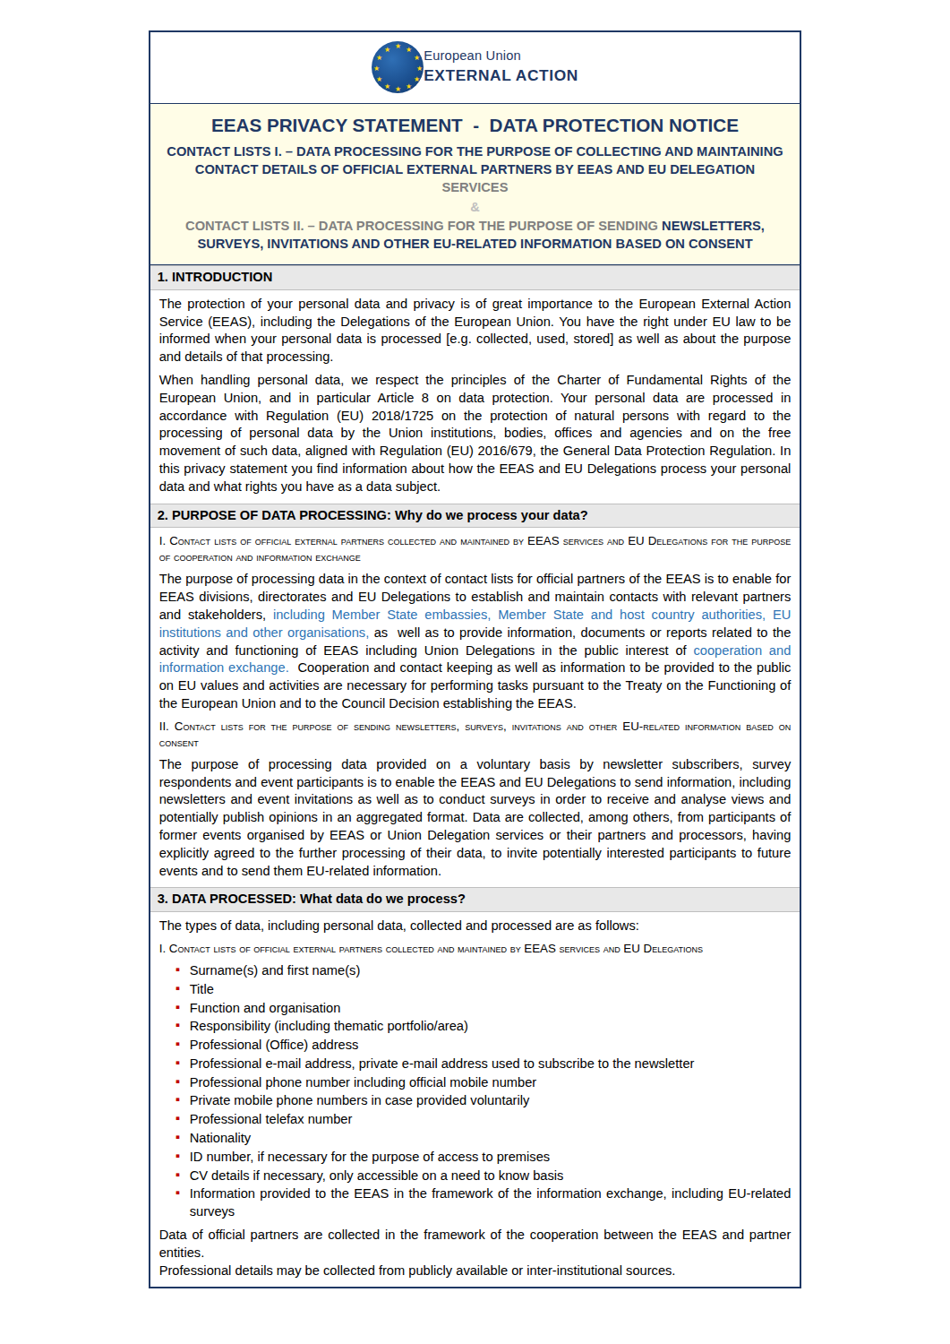| ★ ★ ★ ★ ★ ★ ★ ★ ★ ★ ★ ★ | European Union EXTERNAL ACTION |
EEAS PRIVACY STATEMENT - DATA PROTECTION NOTICE
CONTACT LISTS I. – DATA PROCESSING FOR THE PURPOSE OF COLLECTING AND MAINTAINING CONTACT DETAILS OF OFFICIAL EXTERNAL PARTNERS BY EEAS AND EU DELEGATION SERVICES
&
CONTACT LISTS II. – DATA PROCESSING FOR THE PURPOSE OF SENDING NEWSLETTERS, SURVEYS, INVITATIONS AND OTHER EU-RELATED INFORMATION BASED ON CONSENT
1. INTRODUCTION
The protection of your personal data and privacy is of great importance to the European External Action Service (EEAS), including the Delegations of the European Union. You have the right under EU law to be informed when your personal data is processed [e.g. collected, used, stored] as well as about the purpose and details of that processing.
When handling personal data, we respect the principles of the Charter of Fundamental Rights of the European Union, and in particular Article 8 on data protection. Your personal data are processed in accordance with Regulation (EU) 2018/1725 on the protection of natural persons with regard to the processing of personal data by the Union institutions, bodies, offices and agencies and on the free movement of such data, aligned with Regulation (EU) 2016/679, the General Data Protection Regulation. In this privacy statement you find information about how the EEAS and EU Delegations process your personal data and what rights you have as a data subject.
2. PURPOSE OF DATA PROCESSING: Why do we process your data?
I. Contact lists of official external partners collected and maintained by EEAS services and EU Delegations for the purpose of cooperation and information exchange
The purpose of processing data in the context of contact lists for official partners of the EEAS is to enable for EEAS divisions, directorates and EU Delegations to establish and maintain contacts with relevant partners and stakeholders, including Member State embassies, Member State and host country authorities, EU institutions and other organisations, as well as to provide information, documents or reports related to the activity and functioning of EEAS including Union Delegations in the public interest of cooperation and information exchange. Cooperation and contact keeping as well as information to be provided to the public on EU values and activities are necessary for performing tasks pursuant to the Treaty on the Functioning of the European Union and to the Council Decision establishing the EEAS.
II. Contact lists for the purpose of sending newsletters, surveys, invitations and other EU-related information based on consent
The purpose of processing data provided on a voluntary basis by newsletter subscribers, survey respondents and event participants is to enable the EEAS and EU Delegations to send information, including newsletters and event invitations as well as to conduct surveys in order to receive and analyse views and potentially publish opinions in an aggregated format. Data are collected, among others, from participants of former events organised by EEAS or Union Delegation services or their partners and processors, having explicitly agreed to the further processing of their data, to invite potentially interested participants to future events and to send them EU-related information.
3. DATA PROCESSED: What data do we process?
The types of data, including personal data, collected and processed are as follows:
I. Contact lists of official external partners collected and maintained by EEAS services and EU Delegations
Surname(s) and first name(s)
Title
Function and organisation
Responsibility (including thematic portfolio/area)
Professional (Office) address
Professional e-mail address, private e-mail address used to subscribe to the newsletter
Professional phone number including official mobile number
Private mobile phone numbers in case provided voluntarily
Professional telefax number
Nationality
ID number, if necessary for the purpose of access to premises
CV details if necessary, only accessible on a need to know basis
Information provided to the EEAS in the framework of the information exchange, including EU-related surveys
Data of official partners are collected in the framework of the cooperation between the EEAS and partner entities.
Professional details may be collected from publicly available or inter-institutional sources.